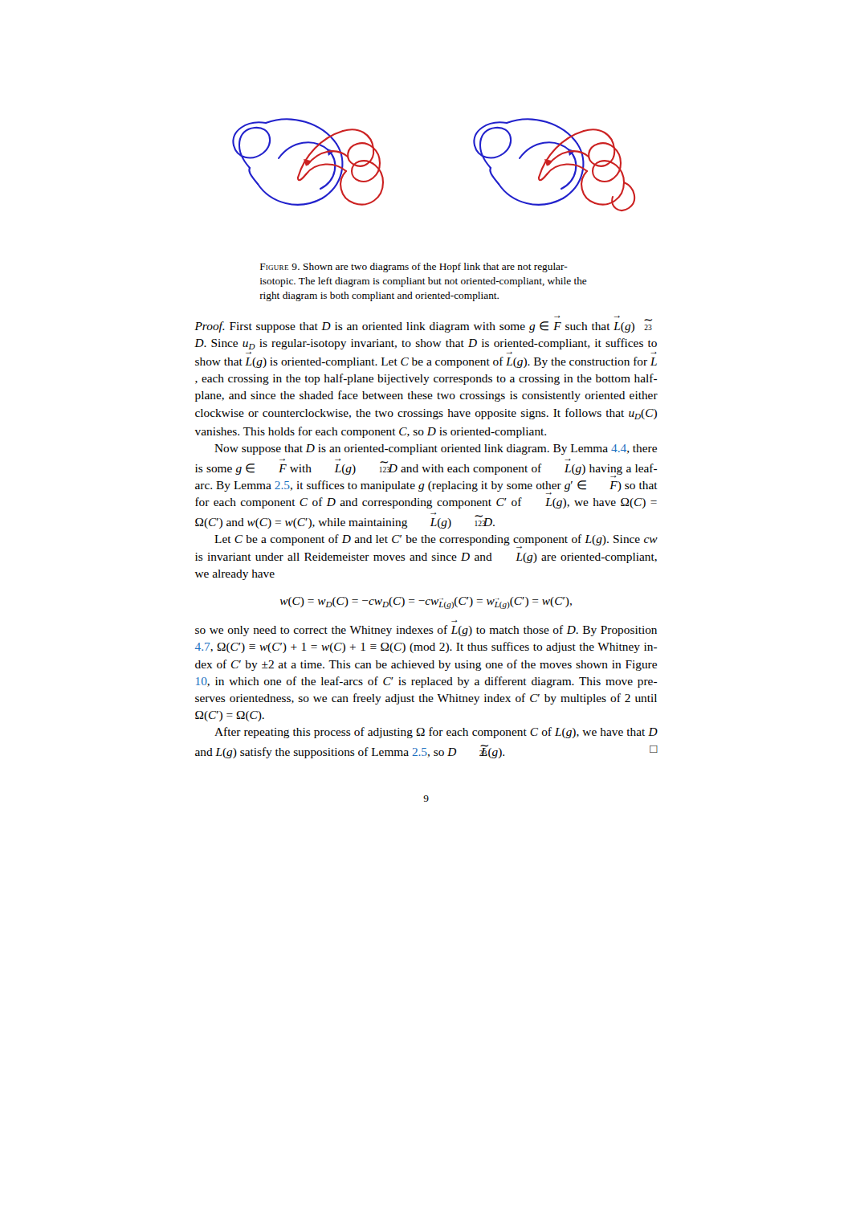Figure 9. Shown are two diagrams of the Hopf link that are not regular-isotopic. The left diagram is compliant but not oriented-compliant, while the right diagram is both compliant and oriented-compliant.
Proof. First suppose that D is an oriented link diagram with some g ∈ →F such that →L(g) ∼23 D. Since uD is regular-isotopy invariant, to show that D is oriented-compliant, it suffices to show that →L(g) is oriented-compliant. Let C be a component of →L(g). By the construction for →L, each crossing in the top half-plane bijectively corresponds to a crossing in the bottom half-plane, and since the shaded face between these two crossings is consistently oriented either clockwise or counterclockwise, the two crossings have opposite signs. It follows that uD(C) vanishes. This holds for each component C, so D is oriented-compliant.
Now suppose that D is an oriented-compliant oriented link diagram. By Lemma 4.4, there is some g ∈ →F with →L(g) ∼123 D and with each component of →L(g) having a leaf-arc. By Lemma 2.5, it suffices to manipulate g (replacing it by some other g′ ∈ →F) so that for each component C of D and corresponding component C′ of →L(g), we have Ω(C) = Ω(C′) and w(C) = w(C′), while maintaining →L(g) ∼123 D.
Let C be a component of D and let C′ be the corresponding component of L(g). Since cw is invariant under all Reidemeister moves and since D and →L(g) are oriented-compliant, we already have
w(C) = wD(C) = −cw D(C) = −cw→L(g)(C′) = w→L(g)(C′) = w(C′),
so we only need to correct the Whitney indexes of →L(g) to match those of D. By Proposition 4.7, Ω(C′) ≡ w(C′) + 1 = w(C) + 1 ≡ Ω(C) (mod 2). It thus suffices to adjust the Whitney index of C′ by ±2 at a time. This can be achieved by using one of the moves shown in Figure 10, in which one of the leaf-arcs of C′ is replaced by a different diagram. This move preserves orientedness, so we can freely adjust the Whitney index of C′ by multiples of 2 until Ω(C′) = Ω(C).
After repeating this process of adjusting Ω for each component C of L(g), we have that D and L(g) satisfy the suppositions of Lemma 2.5, so D ∼23 L(g). □
9